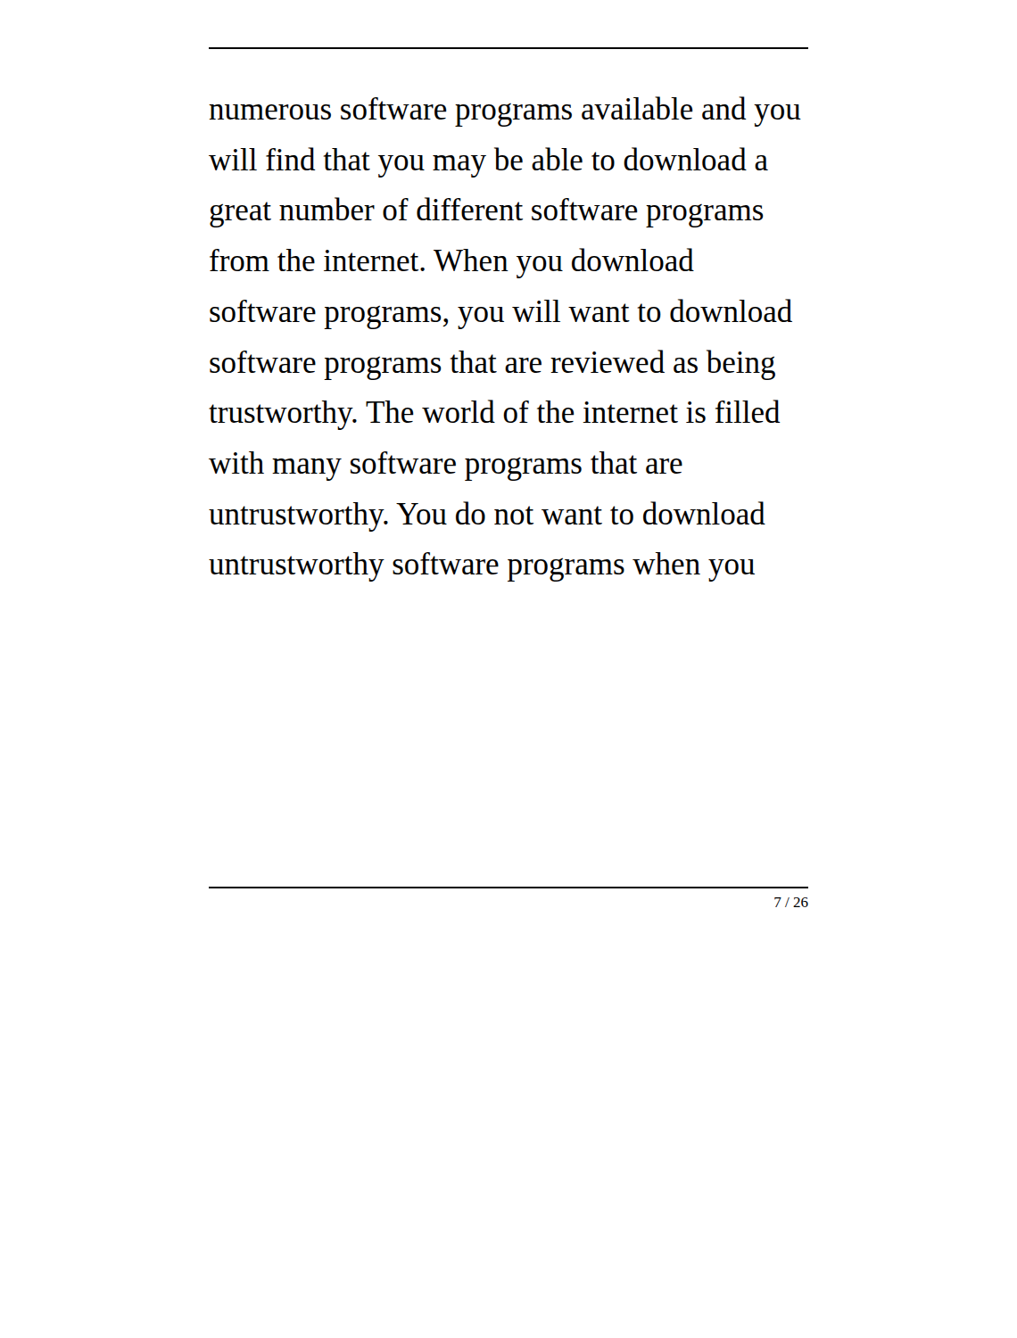numerous software programs available and you will find that you may be able to download a great number of different software programs from the internet. When you download software programs, you will want to download software programs that are reviewed as being trustworthy. The world of the internet is filled with many software programs that are untrustworthy. You do not want to download untrustworthy software programs when you
7 / 26